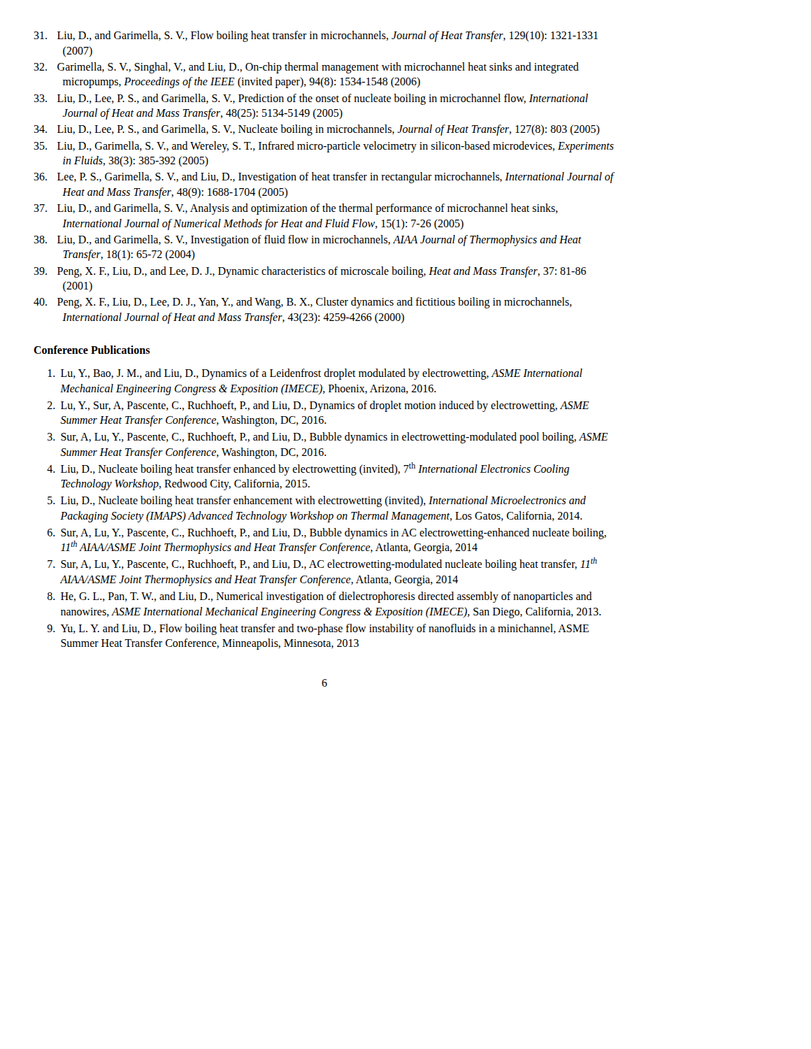31. Liu, D., and Garimella, S. V., Flow boiling heat transfer in microchannels, Journal of Heat Transfer, 129(10): 1321-1331 (2007)
32. Garimella, S. V., Singhal, V., and Liu, D., On-chip thermal management with microchannel heat sinks and integrated micropumps, Proceedings of the IEEE (invited paper), 94(8): 1534-1548 (2006)
33. Liu, D., Lee, P. S., and Garimella, S. V., Prediction of the onset of nucleate boiling in microchannel flow, International Journal of Heat and Mass Transfer, 48(25): 5134-5149 (2005)
34. Liu, D., Lee, P. S., and Garimella, S. V., Nucleate boiling in microchannels, Journal of Heat Transfer, 127(8): 803 (2005)
35. Liu, D., Garimella, S. V., and Wereley, S. T., Infrared micro-particle velocimetry in silicon-based microdevices, Experiments in Fluids, 38(3): 385-392 (2005)
36. Lee, P. S., Garimella, S. V., and Liu, D., Investigation of heat transfer in rectangular microchannels, International Journal of Heat and Mass Transfer, 48(9): 1688-1704 (2005)
37. Liu, D., and Garimella, S. V., Analysis and optimization of the thermal performance of microchannel heat sinks, International Journal of Numerical Methods for Heat and Fluid Flow, 15(1): 7-26 (2005)
38. Liu, D., and Garimella, S. V., Investigation of fluid flow in microchannels, AIAA Journal of Thermophysics and Heat Transfer, 18(1): 65-72 (2004)
39. Peng, X. F., Liu, D., and Lee, D. J., Dynamic characteristics of microscale boiling, Heat and Mass Transfer, 37: 81-86 (2001)
40. Peng, X. F., Liu, D., Lee, D. J., Yan, Y., and Wang, B. X., Cluster dynamics and fictitious boiling in microchannels, International Journal of Heat and Mass Transfer, 43(23): 4259-4266 (2000)
Conference Publications
Lu, Y., Bao, J. M., and Liu, D., Dynamics of a Leidenfrost droplet modulated by electrowetting, ASME International Mechanical Engineering Congress & Exposition (IMECE), Phoenix, Arizona, 2016.
Lu, Y., Sur, A, Pascente, C., Ruchhoeft, P., and Liu, D., Dynamics of droplet motion induced by electrowetting, ASME Summer Heat Transfer Conference, Washington, DC, 2016.
Sur, A, Lu, Y., Pascente, C., Ruchhoeft, P., and Liu, D., Bubble dynamics in electrowetting-modulated pool boiling, ASME Summer Heat Transfer Conference, Washington, DC, 2016.
Liu, D., Nucleate boiling heat transfer enhanced by electrowetting (invited), 7th International Electronics Cooling Technology Workshop, Redwood City, California, 2015.
Liu, D., Nucleate boiling heat transfer enhancement with electrowetting (invited), International Microelectronics and Packaging Society (IMAPS) Advanced Technology Workshop on Thermal Management, Los Gatos, California, 2014.
Sur, A, Lu, Y., Pascente, C., Ruchhoeft, P., and Liu, D., Bubble dynamics in AC electrowetting-enhanced nucleate boiling, 11th AIAA/ASME Joint Thermophysics and Heat Transfer Conference, Atlanta, Georgia, 2014
Sur, A, Lu, Y., Pascente, C., Ruchhoeft, P., and Liu, D., AC electrowetting-modulated nucleate boiling heat transfer, 11th AIAA/ASME Joint Thermophysics and Heat Transfer Conference, Atlanta, Georgia, 2014
He, G. L., Pan, T. W., and Liu, D., Numerical investigation of dielectrophoresis directed assembly of nanoparticles and nanowires, ASME International Mechanical Engineering Congress & Exposition (IMECE), San Diego, California, 2013.
Yu, L. Y. and Liu, D., Flow boiling heat transfer and two-phase flow instability of nanofluids in a minichannel, ASME Summer Heat Transfer Conference, Minneapolis, Minnesota, 2013
6